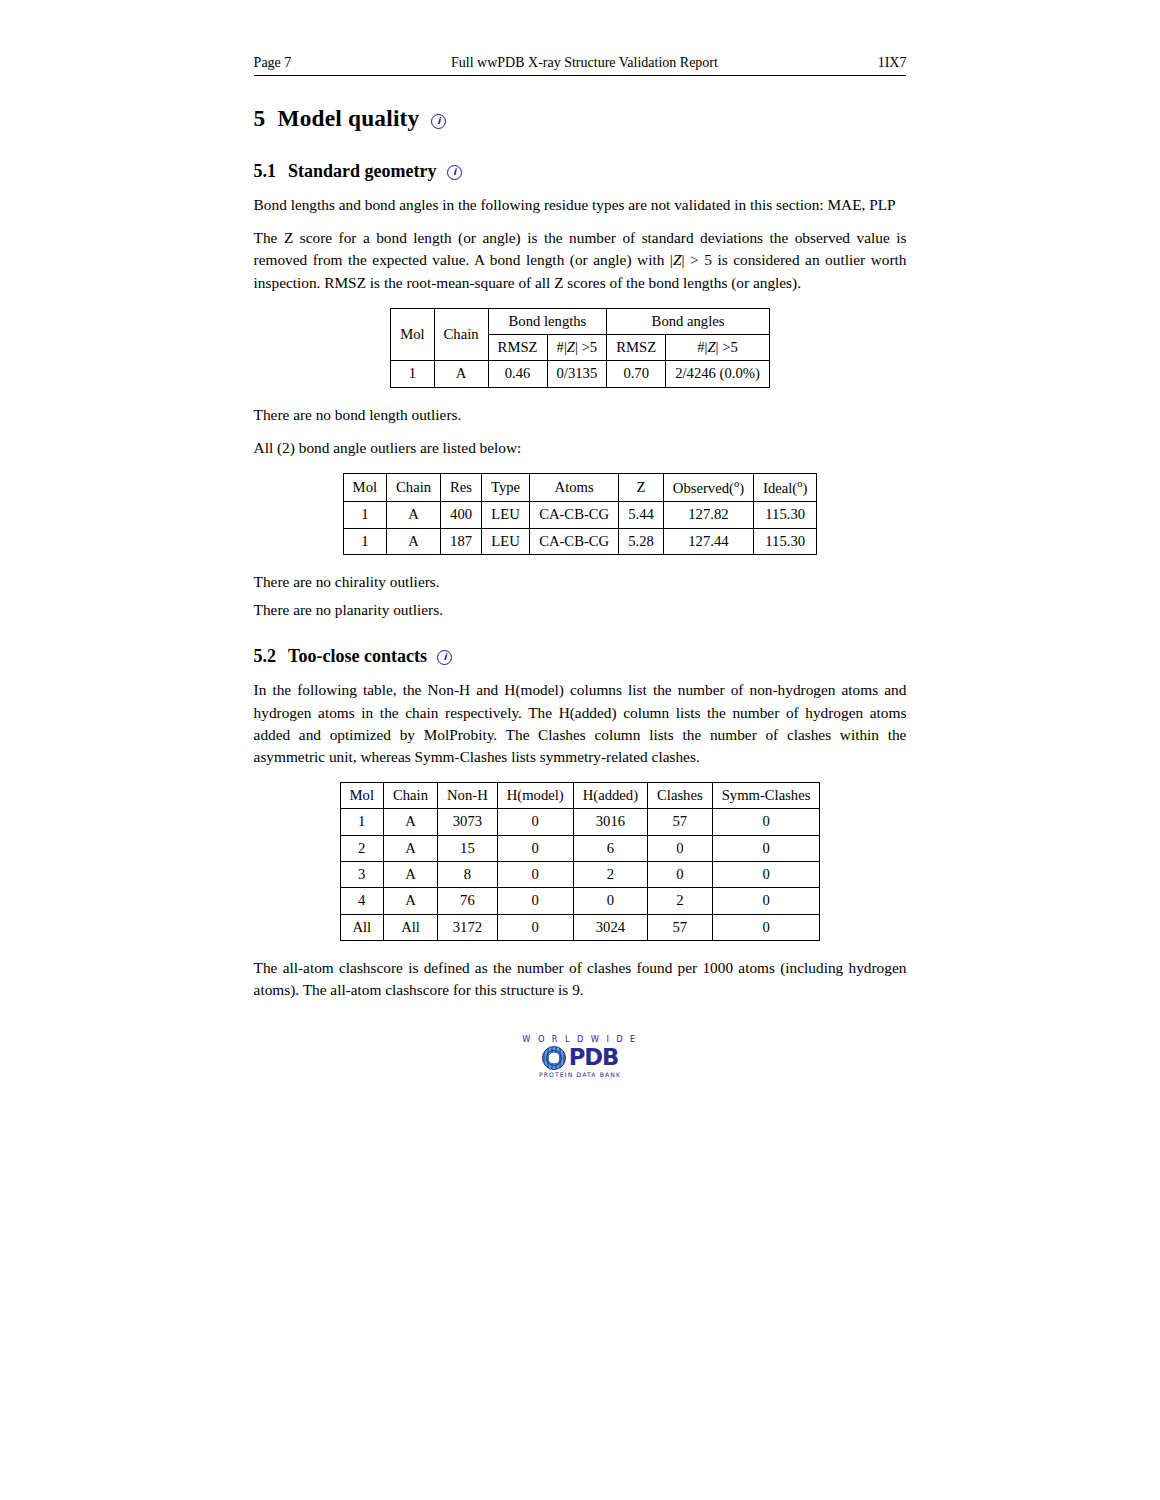Page 7
Full wwPDB X-ray Structure Validation Report
1IX7
5 Model quality i
5.1 Standard geometry i
Bond lengths and bond angles in the following residue types are not validated in this section: MAE, PLP
The Z score for a bond length (or angle) is the number of standard deviations the observed value is removed from the expected value. A bond length (or angle) with |Z| > 5 is considered an outlier worth inspection. RMSZ is the root-mean-square of all Z scores of the bond lengths (or angles).
| Mol | Chain | Bond lengths | Bond angles |
| --- | --- | --- | --- |
| RMSZ | #/ Z / >5 | RMSZ | #/ Z / >5 |
| 1 | A | 0.46 | 0/3135 | 0.70 | 2/4246 (0.0%) |
There are no bond length outliers.
All (2) bond angle outliers are listed below:
| Mol | Chain | Res | Type | Atoms | Z | Observed( o ) | Ideal( o ) |
| --- | --- | --- | --- | --- | --- | --- | --- |
| 1 | A | 400 | LEU | CA-CB-CG | 5.44 | 127.82 | 115.30 |
| 1 | A | 187 | LEU | CA-CB-CG | 5.28 | 127.44 | 115.30 |
There are no chirality outliers.
There are no planarity outliers.
5.2 Too-close contacts i
In the following table, the Non-H and H(model) columns list the number of non-hydrogen atoms and hydrogen atoms in the chain respectively. The H(added) column lists the number of hydrogen atoms added and optimized by MolProbity. The Clashes column lists the number of clashes within the asymmetric unit, whereas Symm-Clashes lists symmetry-related clashes.
| Mol | Chain | Non-H | H(model) | H(added) | Clashes | Symm-Clashes |
| --- | --- | --- | --- | --- | --- | --- |
| 1 | A | 3073 | 0 | 3016 | 57 | 0 |
| 2 | A | 15 | 0 | 6 | 0 | 0 |
| 3 | A | 8 | 0 | 2 | 0 | 0 |
| 4 | A | 76 | 0 | 0 | 2 | 0 |
| All | All | 3172 | 0 | 3024 | 57 | 0 |
The all-atom clashscore is defined as the number of clashes found per 1000 atoms (including hydrogen atoms). The all-atom clashscore for this structure is 9.
W O R L D W I D E
PDB
PROTEIN DATA BANK